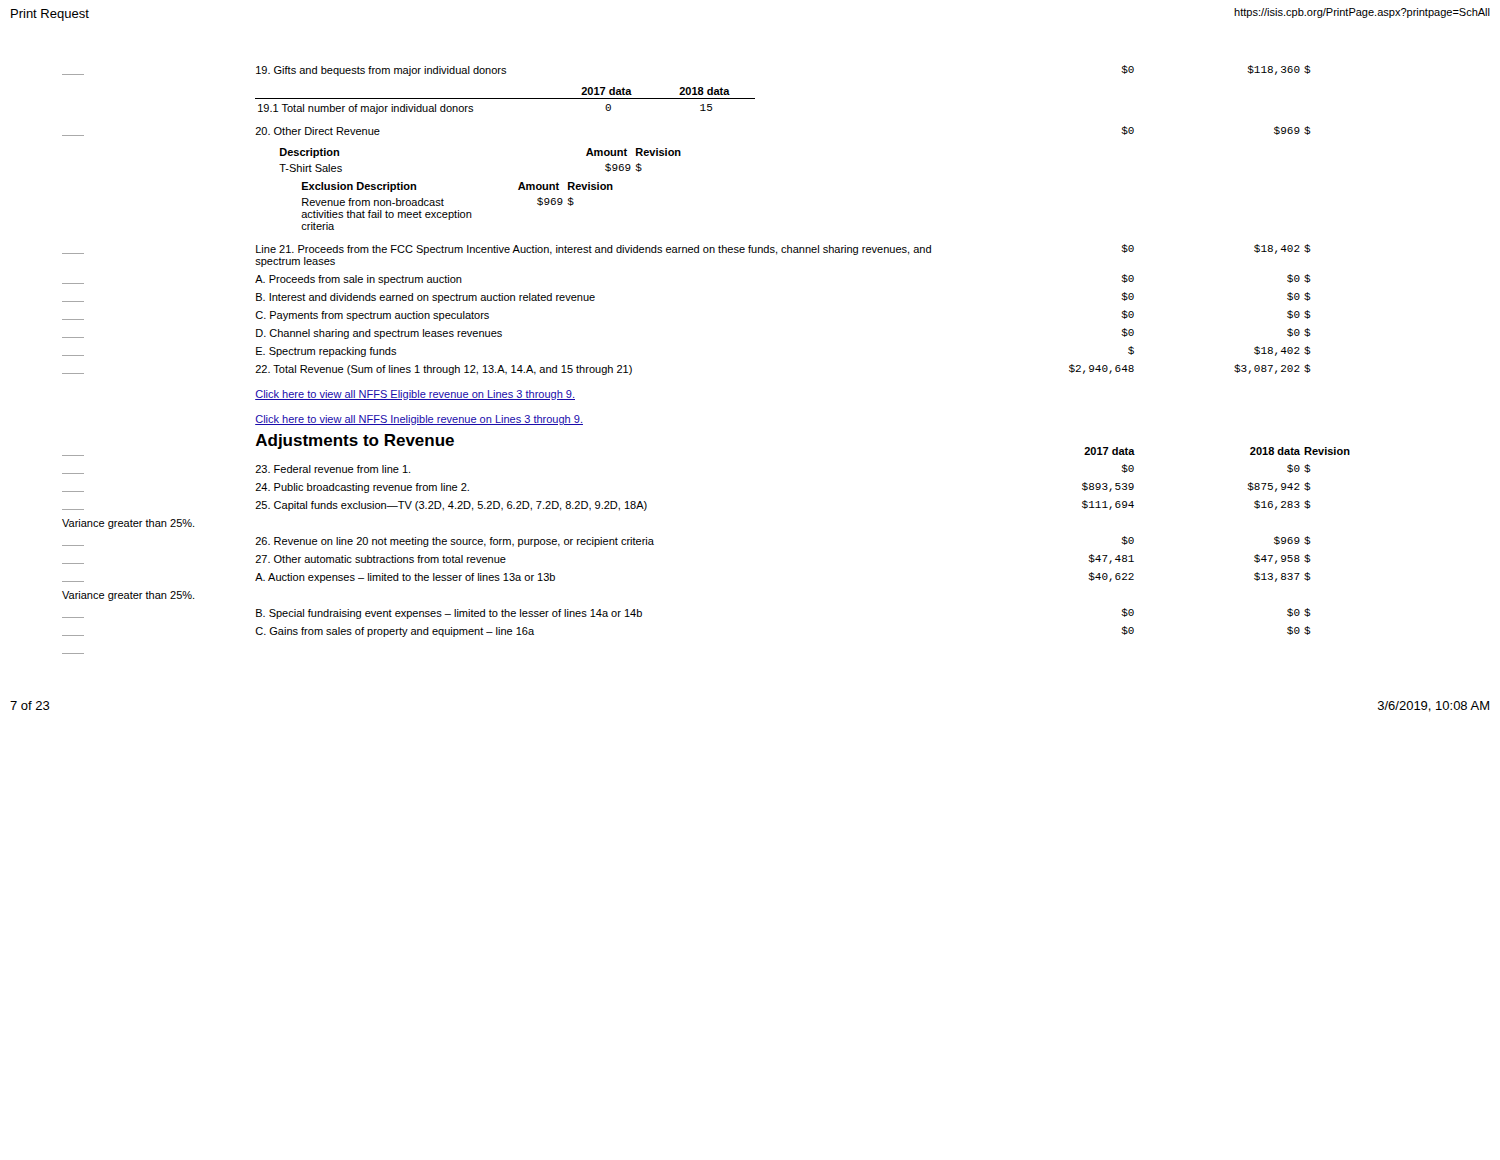Print Request
https://isis.cpb.org/PrintPage.aspx?printpage=SchAll
| | 19. Gifts and bequests from major individual donors | $0 | $118,360 | $ |
| | / / 2017 data / 2018 data / / 19.1 Total number of major individual donors / 0 / 15 / |
| | 20. Other Direct Revenue | $0 | $969 | $ |
| | / Description / Amount / Revision / / --- / --- / --- / / T-Shirt Sales / $969 / $ / / Exclusion Description / Amount / Revision / / --- / --- / --- / / Revenue from non-broadcast activities that fail to meet exception criteria / $969 / $ / |
| | Line 21. Proceeds from the FCC Spectrum Incentive Auction, interest and dividends earned on these funds, channel sharing revenues, and spectrum leases | $0 | $18,402 | $ |
| | A. Proceeds from sale in spectrum auction | $0 | $0 | $ |
| | B. Interest and dividends earned on spectrum auction related revenue | $0 | $0 | $ |
| | C. Payments from spectrum auction speculators | $0 | $0 | $ |
| | D. Channel sharing and spectrum leases revenues | $0 | $0 | $ |
| | E. Spectrum repacking funds | $ | $18,402 | $ |
| | 22. Total Revenue (Sum of lines 1 through 12, 13.A, 14.A, and 15 through 21) | $2,940,648 | $3,087,202 | $ |
| | Click here to view all NFFS Eligible revenue on Lines 3 through 9. |
| | Click here to view all NFFS Ineligible revenue on Lines 3 through 9. |
| | Adjustments to Revenue | 2017 data | 2018 data | Revision |
| | 23. Federal revenue from line 1. | $0 | $0 | $ |
| | 24. Public broadcasting revenue from line 2. | $893,539 | $875,942 | $ |
| | 25. Capital funds exclusion—TV (3.2D, 4.2D, 5.2D, 6.2D, 7.2D, 8.2D, 9.2D, 18A) | $111,694 | $16,283 | $ |
| Variance greater than 25%. |
| | 26. Revenue on line 20 not meeting the source, form, purpose, or recipient criteria | $0 | $969 | $ |
| | 27. Other automatic subtractions from total revenue | $47,481 | $47,958 | $ |
| | A. Auction expenses – limited to the lesser of lines 13a or 13b | $40,622 | $13,837 | $ |
| Variance greater than 25%. |
| | B. Special fundraising event expenses – limited to the lesser of lines 14a or 14b | $0 | $0 | $ |
| | C. Gains from sales of property and equipment – line 16a | $0 | $0 | $ |
7 of 23
3/6/2019, 10:08 AM